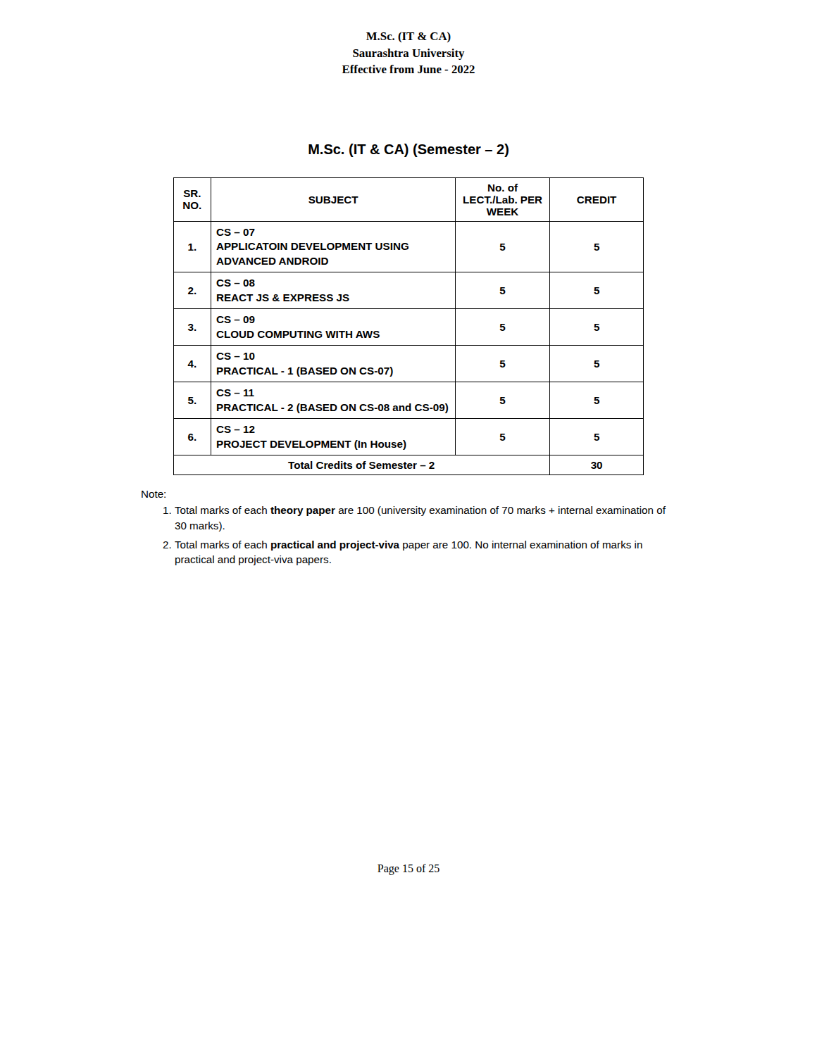M.Sc. (IT & CA)
Saurashtra University
Effective from June - 2022
M.Sc. (IT & CA) (Semester – 2)
| SR. NO. | SUBJECT | No. of LECT./Lab. PER WEEK | CREDIT |
| --- | --- | --- | --- |
| 1. | CS – 07 APPLICATOIN DEVELOPMENT USING ADVANCED ANDROID | 5 | 5 |
| 2. | CS – 08 REACT JS & EXPRESS JS | 5 | 5 |
| 3. | CS – 09 CLOUD COMPUTING WITH AWS | 5 | 5 |
| 4. | CS – 10 PRACTICAL - 1 (BASED ON CS-07) | 5 | 5 |
| 5. | CS – 11 PRACTICAL - 2 (BASED ON CS-08 and CS-09) | 5 | 5 |
| 6. | CS – 12 PROJECT DEVELOPMENT (In House) | 5 | 5 |
| Total Credits of Semester – 2 | 30 |
Note:
Total marks of each theory paper are 100 (university examination of 70 marks + internal examination of 30 marks).
Total marks of each practical and project-viva paper are 100. No internal examination of marks in practical and project-viva papers.
Page 15 of 25